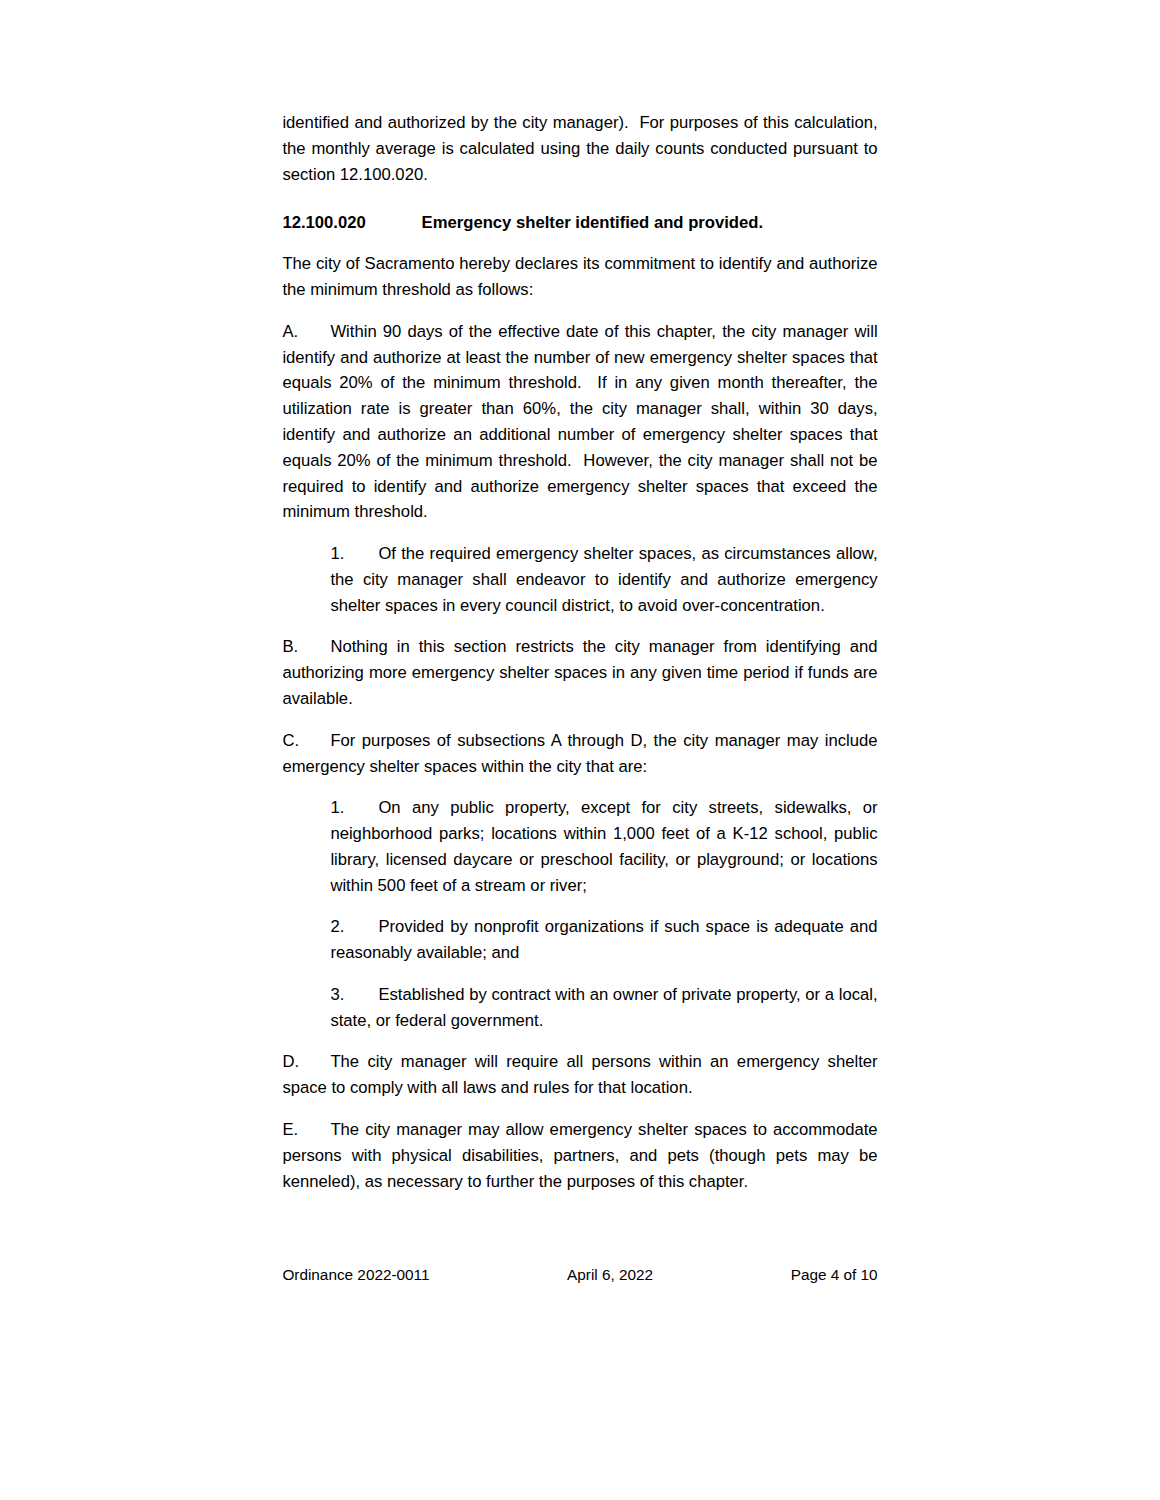identified and authorized by the city manager). For purposes of this calculation, the monthly average is calculated using the daily counts conducted pursuant to section 12.100.020.
12.100.020 Emergency shelter identified and provided.
The city of Sacramento hereby declares its commitment to identify and authorize the minimum threshold as follows:
A. Within 90 days of the effective date of this chapter, the city manager will identify and authorize at least the number of new emergency shelter spaces that equals 20% of the minimum threshold. If in any given month thereafter, the utilization rate is greater than 60%, the city manager shall, within 30 days, identify and authorize an additional number of emergency shelter spaces that equals 20% of the minimum threshold. However, the city manager shall not be required to identify and authorize emergency shelter spaces that exceed the minimum threshold.
1. Of the required emergency shelter spaces, as circumstances allow, the city manager shall endeavor to identify and authorize emergency shelter spaces in every council district, to avoid over-concentration.
B. Nothing in this section restricts the city manager from identifying and authorizing more emergency shelter spaces in any given time period if funds are available.
C. For purposes of subsections A through D, the city manager may include emergency shelter spaces within the city that are:
1. On any public property, except for city streets, sidewalks, or neighborhood parks; locations within 1,000 feet of a K-12 school, public library, licensed daycare or preschool facility, or playground; or locations within 500 feet of a stream or river;
2. Provided by nonprofit organizations if such space is adequate and reasonably available; and
3. Established by contract with an owner of private property, or a local, state, or federal government.
D. The city manager will require all persons within an emergency shelter space to comply with all laws and rules for that location.
E. The city manager may allow emergency shelter spaces to accommodate persons with physical disabilities, partners, and pets (though pets may be kenneled), as necessary to further the purposes of this chapter.
Ordinance 2022-0011 April 6, 2022 Page 4 of 10